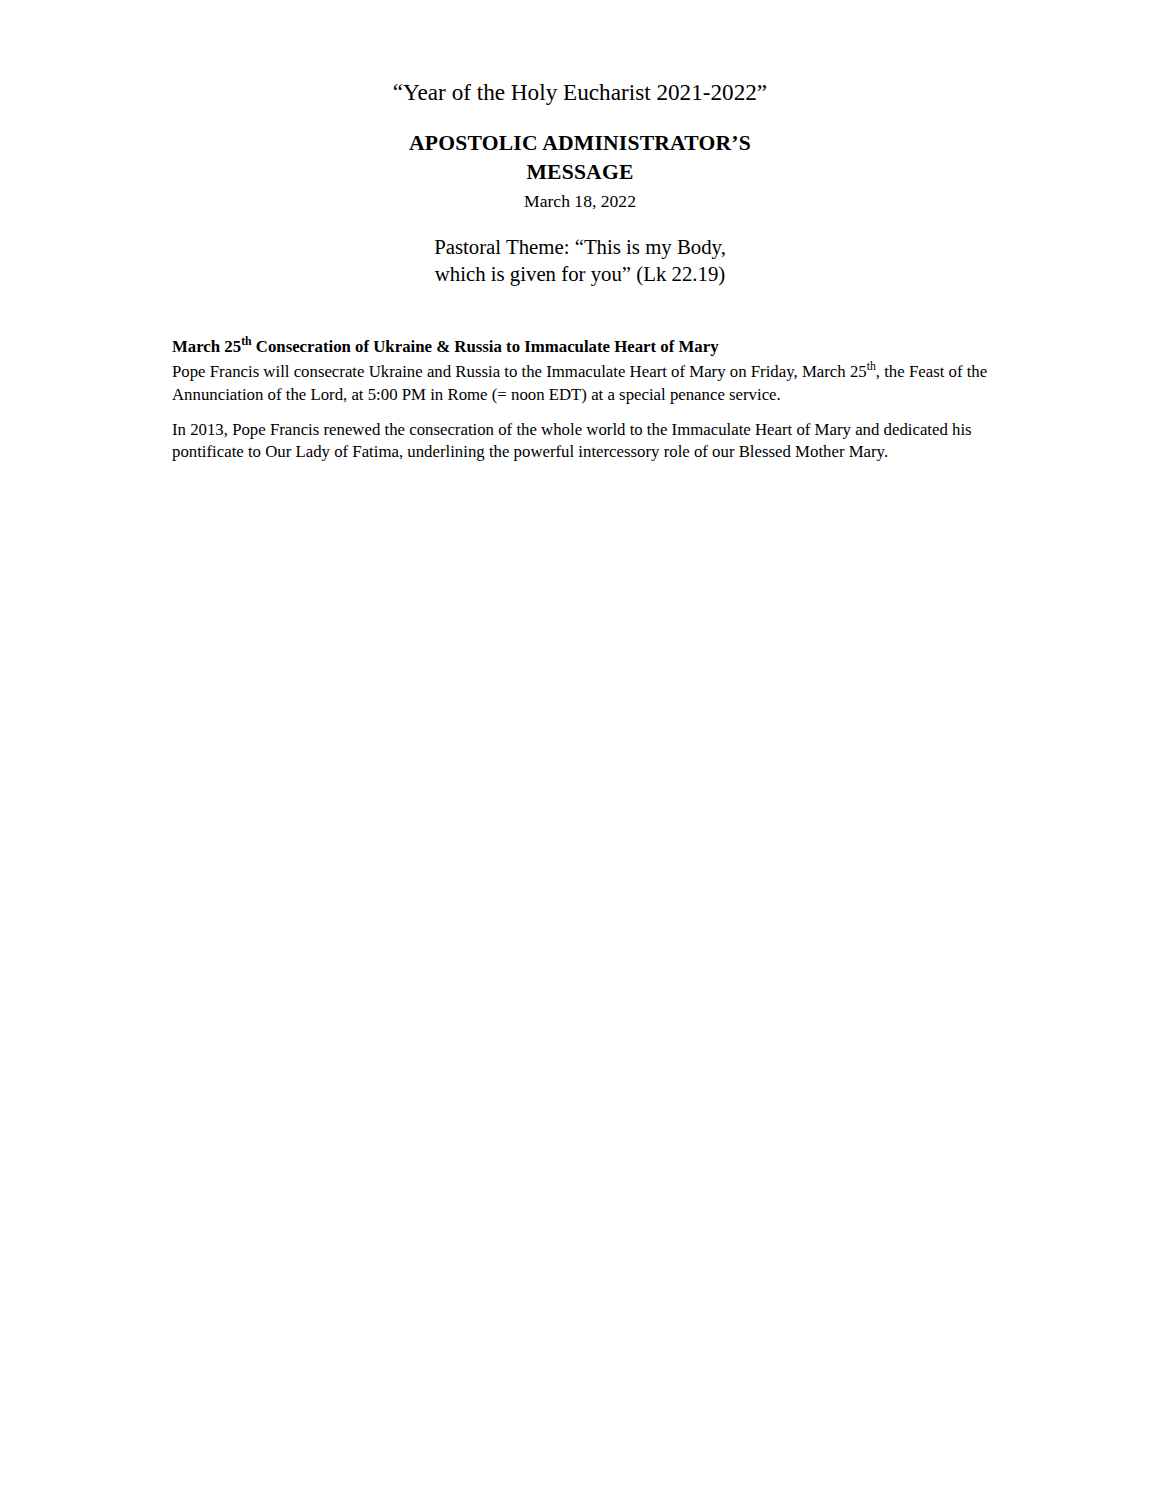“Year of the Holy Eucharist 2021-2022”
APOSTOLIC ADMINISTRATOR’S MESSAGE
March 18, 2022
Pastoral Theme: “This is my Body,
which is given for you” (Lk 22.19)
March 25th Consecration of Ukraine & Russia to Immaculate Heart of Mary
Pope Francis will consecrate Ukraine and Russia to the Immaculate Heart of Mary on Friday, March 25th, the Feast of the Annunciation of the Lord, at 5:00 PM in Rome (= noon EDT) at a special penance service.
In 2013, Pope Francis renewed the consecration of the whole world to the Immaculate Heart of Mary and dedicated his pontificate to Our Lady of Fatima, underlining the powerful intercessory role of our Blessed Mother Mary.